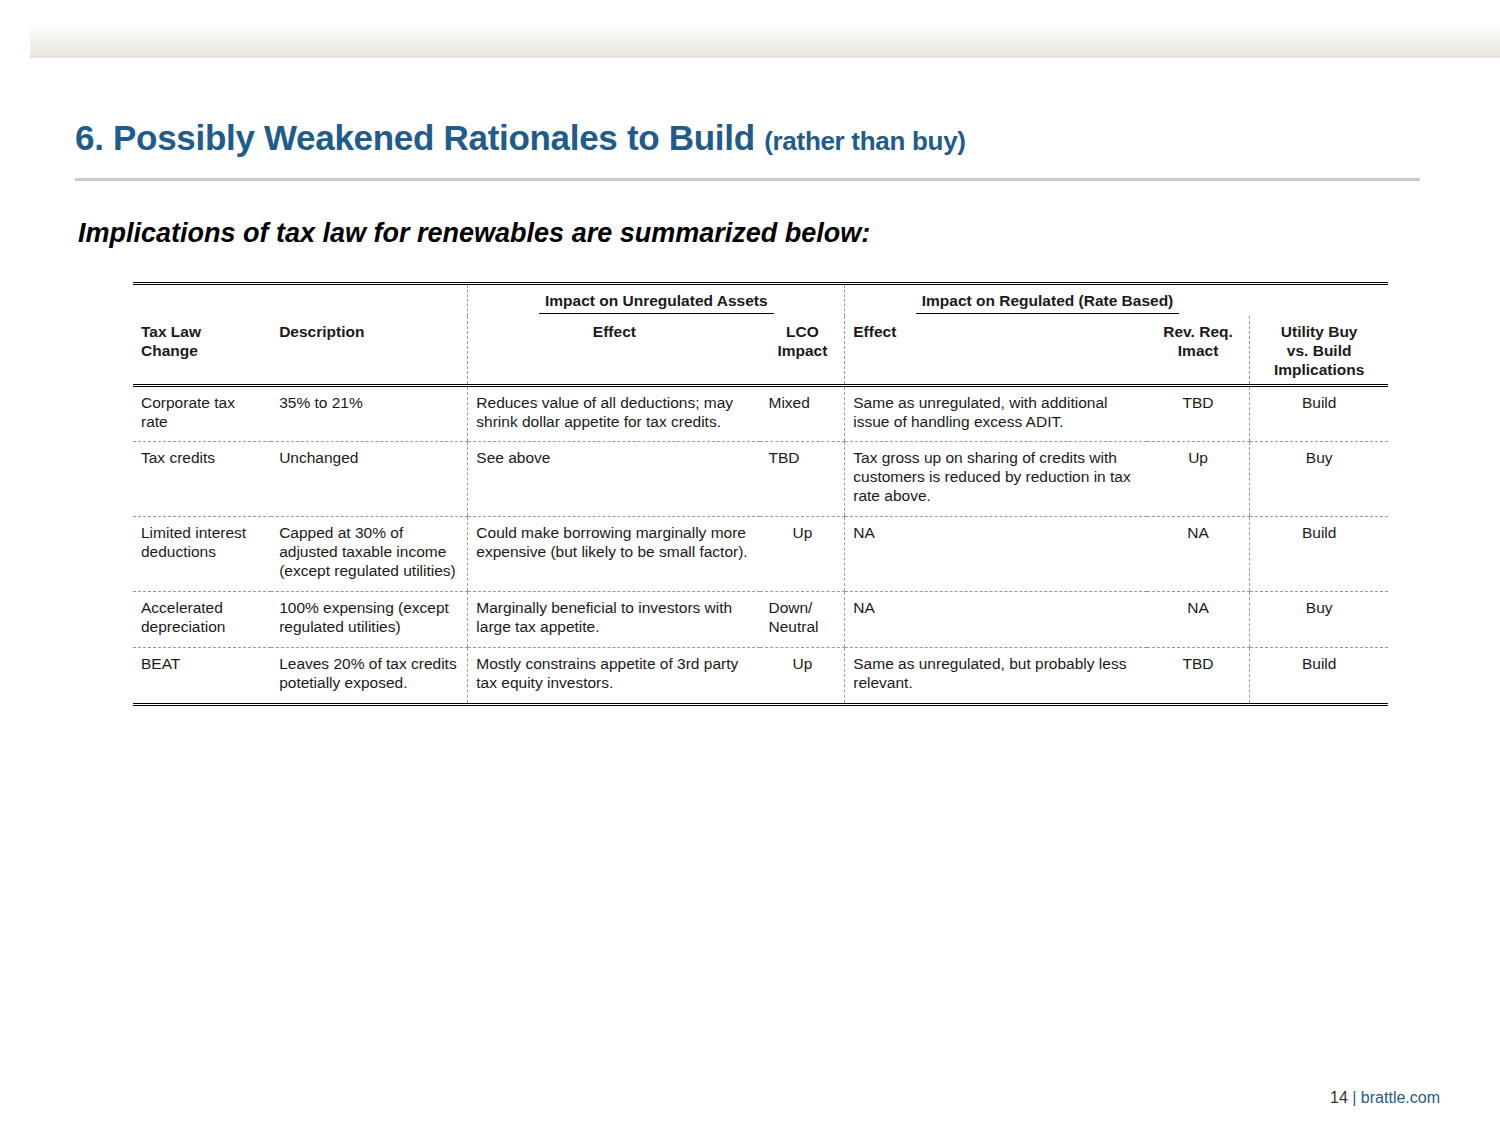6. Possibly Weakened Rationales to Build (rather than buy)
Implications of tax law for renewables are summarized below:
| | | Impact on Unregulated Assets | Impact on Regulated (Rate Based) | |
| --- | --- | --- | --- | --- |
| Tax Law Change | Description | Effect | LCO Impact | Effect | Rev. Req. Imact | Utility Buy vs. Build Implications |
| Corporate tax rate | 35% to 21% | Reduces value of all deductions; may shrink dollar appetite for tax credits. | Mixed | Same as unregulated, with additional issue of handling excess ADIT. | TBD | Build |
| Tax credits | Unchanged | See above | TBD | Tax gross up on sharing of credits with customers is reduced by reduction in tax rate above. | Up | Buy |
| Limited interest deductions | Capped at 30% of adjusted taxable income (except regulated utilities) | Could make borrowing marginally more expensive (but likely to be small factor). | Up | NA | NA | Build |
| Accelerated depreciation | 100% expensing (except regulated utilities) | Marginally beneficial to investors with large tax appetite. | Down/ Neutral | NA | NA | Buy |
| BEAT | Leaves 20% of tax credits potetially exposed. | Mostly constrains appetite of 3rd party tax equity investors. | Up | Same as unregulated, but probably less relevant. | TBD | Build |
14 | brattle.com